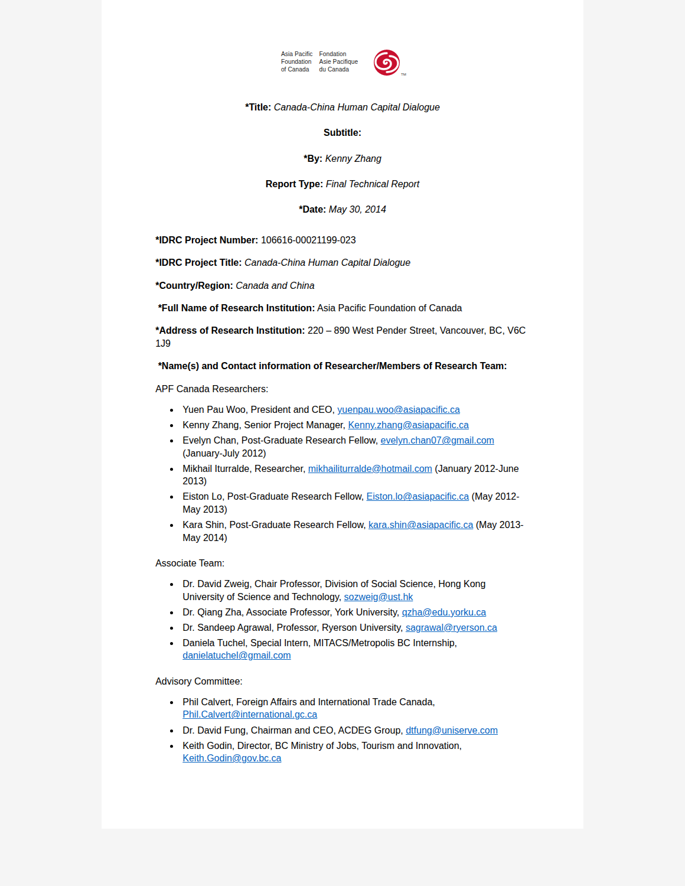| Asia Pacific | Fondation |
| Foundation | Asie Pacifique |
| of Canada | du Canada |
TM
*Title: Canada-China Human Capital Dialogue
Subtitle:
*By: Kenny Zhang
Report Type: Final Technical Report
*Date: May 30, 2014
*IDRC Project Number: 106616-00021199-023
*IDRC Project Title: Canada-China Human Capital Dialogue
*Country/Region: Canada and China
*Full Name of Research Institution: Asia Pacific Foundation of Canada
*Address of Research Institution: 220 – 890 West Pender Street, Vancouver, BC, V6C 1J9
*Name(s) and Contact information of Researcher/Members of Research Team:
APF Canada Researchers:
Yuen Pau Woo, President and CEO, yuenpau.woo@asiapacific.ca
Kenny Zhang, Senior Project Manager, Kenny.zhang@asiapacific.ca
Evelyn Chan, Post-Graduate Research Fellow, evelyn.chan07@gmail.com (January-July 2012)
Mikhail Iturralde, Researcher, mikhailiturralde@hotmail.com (January 2012-June 2013)
Eiston Lo, Post-Graduate Research Fellow, Eiston.lo@asiapacific.ca (May 2012-May 2013)
Kara Shin, Post-Graduate Research Fellow, kara.shin@asiapacific.ca (May 2013-May 2014)
Associate Team:
Dr. David Zweig, Chair Professor, Division of Social Science, Hong Kong University of Science and Technology, sozweig@ust.hk
Dr. Qiang Zha, Associate Professor, York University, qzha@edu.yorku.ca
Dr. Sandeep Agrawal, Professor, Ryerson University, sagrawal@ryerson.ca
Daniela Tuchel, Special Intern, MITACS/Metropolis BC Internship, danielatuchel@gmail.com
Advisory Committee:
Phil Calvert, Foreign Affairs and International Trade Canada, Phil.Calvert@international.gc.ca
Dr. David Fung, Chairman and CEO, ACDEG Group, dtfung@uniserve.com
Keith Godin, Director, BC Ministry of Jobs, Tourism and Innovation, Keith.Godin@gov.bc.ca